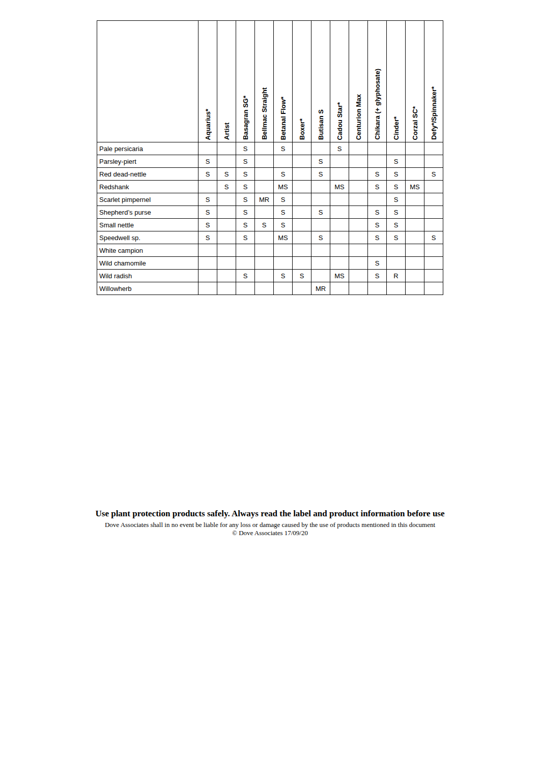| | Aquarius* | Artist | Basagran SG* | Bellmac Straight | Betanal Flow* | Boxer* | Butisan S | Cadou Star* | Centurion Max | Chikara (+ glyphosate) | Cinder* | Corzal SC* | Defy*/Spinnaker* |
| --- | --- | --- | --- | --- | --- | --- | --- | --- | --- | --- | --- | --- | --- |
| Pale persicaria | | | S | | S | | | S | | | | | |
| Parsley-piert | S | | S | | | | S | | | | S | | |
| Red dead-nettle | S | S | S | | S | | S | | | S | S | | S |
| Redshank | | S | S | | MS | | | MS | | S | S | MS | |
| Scarlet pimpernel | S | | S | MR | S | | | | | | S | | |
| Shepherd’s purse | S | | S | | S | | S | | | S | S | | |
| Small nettle | S | | S | S | S | | | | | S | S | | |
| Speedwell sp. | S | | S | | MS | | S | | | S | S | | S |
| White campion | | | | | | | | | | | | | |
| Wild chamomile | | | | | | | | | | S | | | |
| Wild radish | | | S | | S | S | | MS | | S | R | | |
| Willowherb | | | | | | | MR | | | | | | |
Use plant protection products safely. Always read the label and product information before use
Dove Associates shall in no event be liable for any loss or damage caused by the use of products mentioned in this document
© Dove Associates 17/09/20